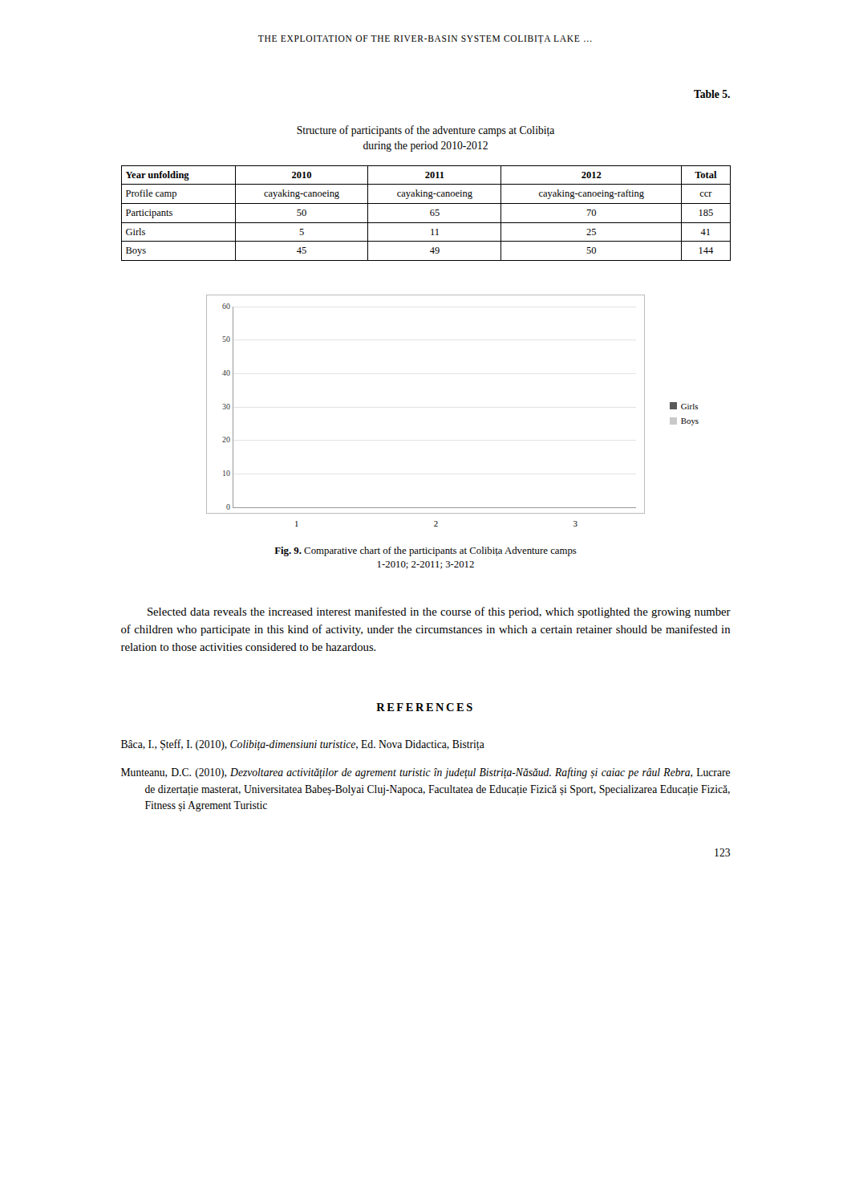THE EXPLOITATION OF THE RIVER-BASIN SYSTEM COLIBIȚA LAKE …
Table 5.
Structure of participants of the adventure camps at Colibița
during the period 2010-2012
| Year unfolding | 2010 | 2011 | 2012 | Total |
| --- | --- | --- | --- | --- |
| Profile camp | cayaking-canoeing | cayaking-canoeing | cayaking-canoeing-rafting | ccr |
| Participants | 50 | 65 | 70 | 185 |
| Girls | 5 | 11 | 25 | 41 |
| Boys | 45 | 49 | 50 | 144 |
60 50 40 30 20 10 0
Girls
Boys
1 2 3
Fig. 9. Comparative chart of the participants at Colibița Adventure camps
1-2010; 2-2011; 3-2012
Selected data reveals the increased interest manifested in the course of this period, which spotlighted the growing number of children who participate in this kind of activity, under the circumstances in which a certain retainer should be manifested in relation to those activities considered to be hazardous.
REFERENCES
Bâca, I., Șteff, I. (2010), Colibița-dimensiuni turistice, Ed. Nova Didactica, Bistrița
Munteanu, D.C. (2010), Dezvoltarea activităților de agrement turistic în județul Bistrița-Năsăud. Rafting și caiac pe râul Rebra, Lucrare de dizertație masterat, Universitatea Babeș-Bolyai Cluj-Napoca, Facultatea de Educație Fizică și Sport, Specializarea Educație Fizică, Fitness și Agrement Turistic
123